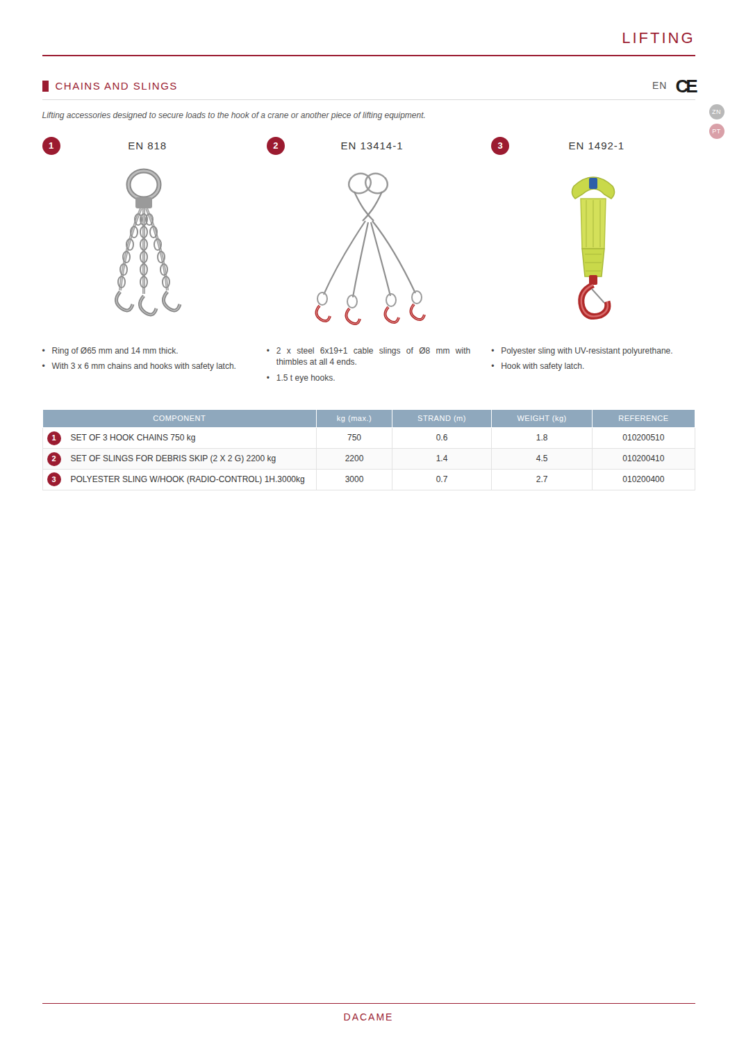LIFTING
CHAINS AND SLINGS
EN CE
ZN PT
Lifting accessories designed to secure loads to the hook of a crane or another piece of lifting equipment.
1 EN 818
Ring of Ø65 mm and 14 mm thick.
With 3 x 6 mm chains and hooks with safety latch.
2 EN 13414-1
2 x steel 6x19+1 cable slings of Ø8 mm with thimbles at all 4 ends.
1.5 t eye hooks.
3 EN 1492-1
Polyester sling with UV-resistant polyurethane.
Hook with safety latch.
| COMPONENT | kg (max.) | STRAND (m) | WEIGHT (kg) | REFERENCE |
| --- | --- | --- | --- | --- |
| 1 SET OF 3 HOOK CHAINS 750 kg | 750 | 0.6 | 1.8 | 010200510 |
| 2 SET OF SLINGS FOR DEBRIS SKIP (2 X 2 G) 2200 kg | 2200 | 1.4 | 4.5 | 010200410 |
| 3 POLYESTER SLING W/HOOK (RADIO-CONTROL) 1H.3000kg | 3000 | 0.7 | 2.7 | 010200400 |
DACAME